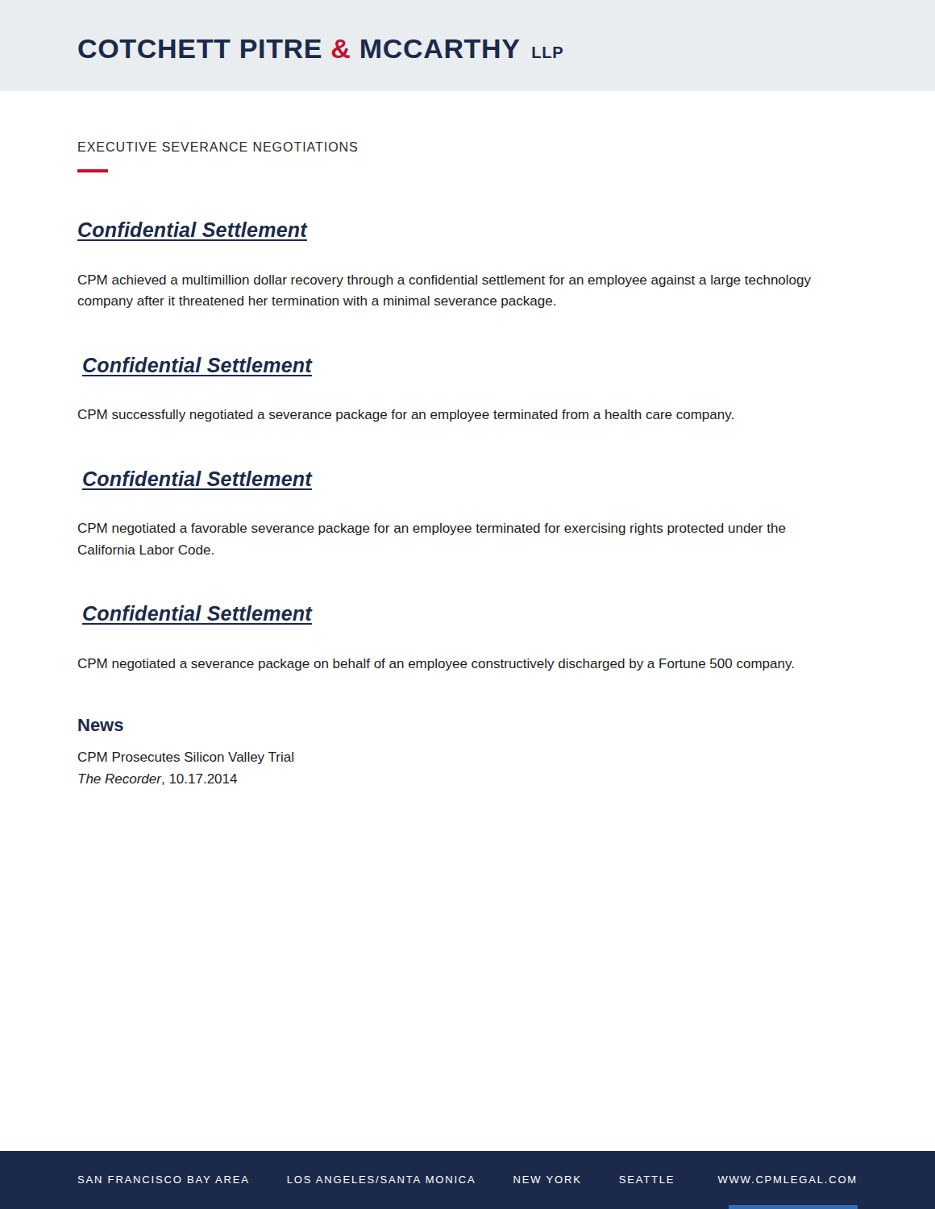Cotchett Pitre & McCarthy LLP
Executive Severance Negotiations
Confidential Settlement
CPM achieved a multimillion dollar recovery through a confidential settlement for an employee against a large technology company after it threatened her termination with a minimal severance package.
Confidential Settlement
CPM successfully negotiated a severance package for an employee terminated from a health care company.
Confidential Settlement
CPM negotiated a favorable severance package for an employee terminated for exercising rights protected under the California Labor Code.
Confidential Settlement
CPM negotiated a severance package on behalf of an employee constructively discharged by a Fortune 500 company.
News
CPM Prosecutes Silicon Valley Trial
The Recorder, 10.17.2014
San Francisco Bay Area Los Angeles/Santa Monica New York Seattle www.cpmlegal.com